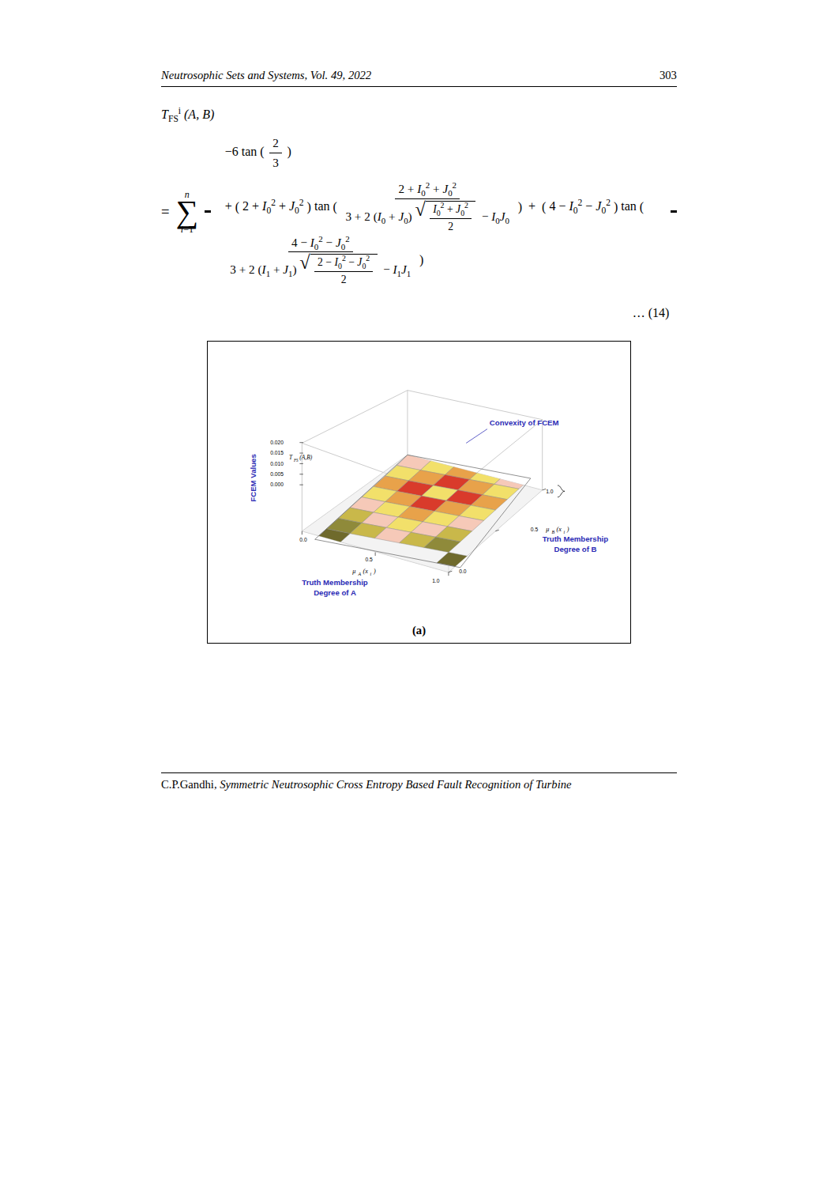Neutrosophic Sets and Systems, Vol. 49, 2022 303
TFSi (A, B)
= n ∑ i=1 −6 tan ( 23 ) + ( 2 + I02 + J02 ) tan ( 2 + I02 + J02 3 + 2 (I0 + J0) √ I02 + J02 2 − I0J0 ) + ( 4 − I02 − J02 ) tan ( 4 − I02 − J02 3 + 2 (I1 + J1) √ 2 − I02 − J02 2 − I1J1 )
… (14)
0.020 0.015 0.010 0.005 0.000 T FS (A,B) FCEM Values 0.0 0.5 1.0 μ A (x i ) 1.0 0.5 0.0 μ B (x i ) Convexity of FCEM Truth Membership Degree of B Truth Membership Degree of A
(a)
C.P.Gandhi, Symmetric Neutrosophic Cross Entropy Based Fault Recognition of Turbine